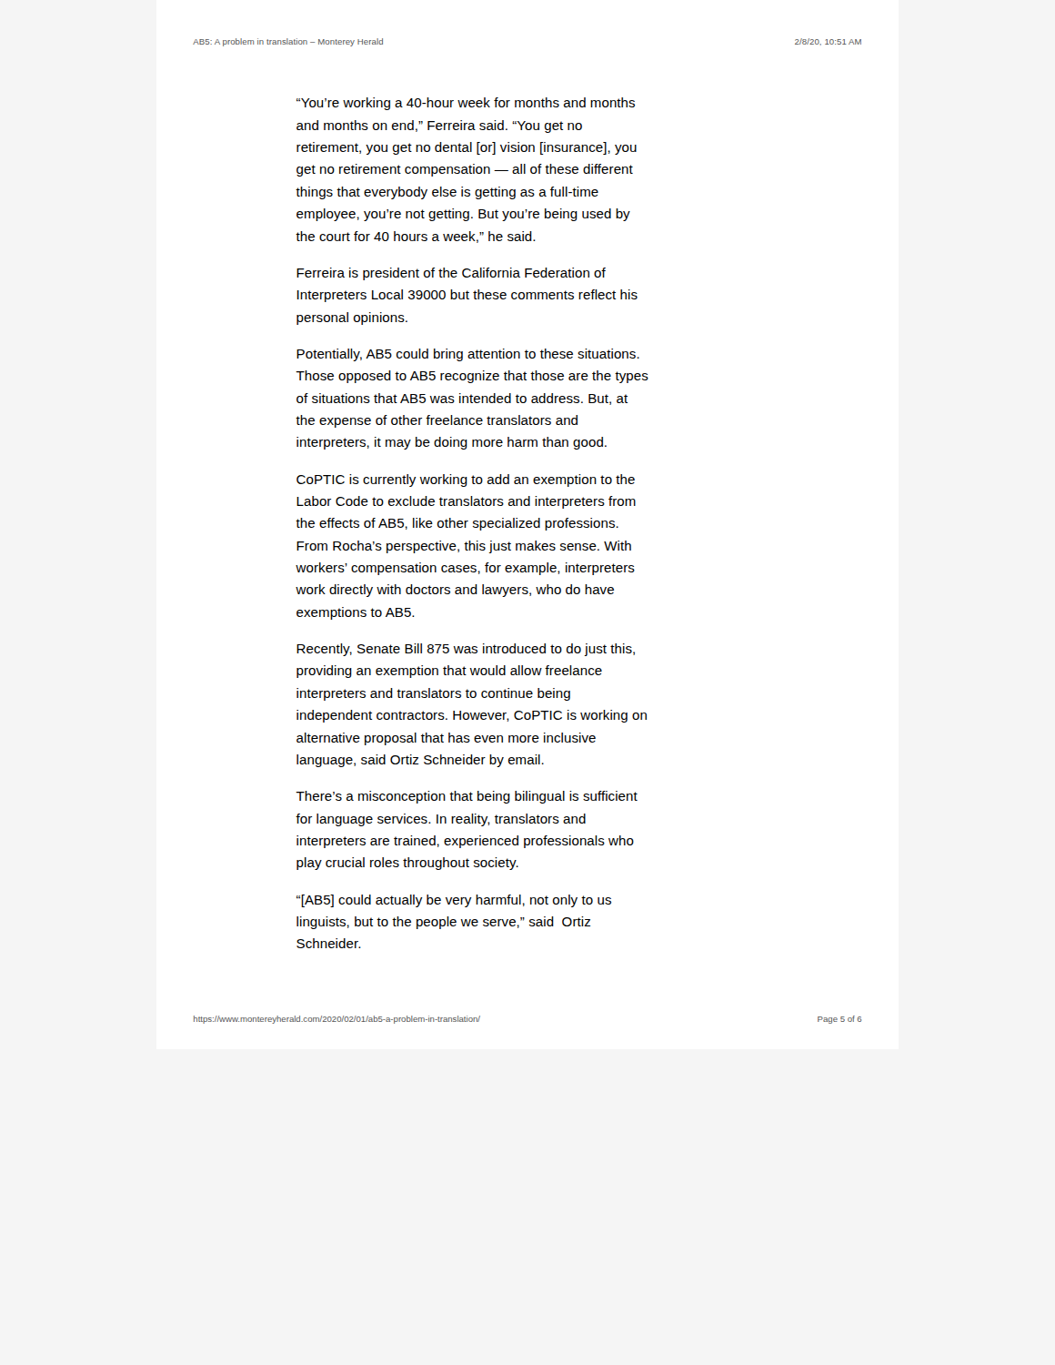AB5: A problem in translation – Monterey Herald 2/8/20, 10:51 AM
“You’re working a 40-hour week for months and months and months on end,” Ferreira said. “You get no retirement, you get no dental [or] vision [insurance], you get no retirement compensation — all of these different things that everybody else is getting as a full-time employee, you’re not getting. But you’re being used by the court for 40 hours a week,” he said.
Ferreira is president of the California Federation of Interpreters Local 39000 but these comments reflect his personal opinions.
Potentially, AB5 could bring attention to these situations. Those opposed to AB5 recognize that those are the types of situations that AB5 was intended to address. But, at the expense of other freelance translators and interpreters, it may be doing more harm than good.
CoPTIC is currently working to add an exemption to the Labor Code to exclude translators and interpreters from the effects of AB5, like other specialized professions. From Rocha’s perspective, this just makes sense. With workers’ compensation cases, for example, interpreters work directly with doctors and lawyers, who do have exemptions to AB5.
Recently, Senate Bill 875 was introduced to do just this, providing an exemption that would allow freelance interpreters and translators to continue being independent contractors. However, CoPTIC is working on alternative proposal that has even more inclusive language, said Ortiz Schneider by email.
There’s a misconception that being bilingual is sufficient for language services. In reality, translators and interpreters are trained, experienced professionals who play crucial roles throughout society.
“[AB5] could actually be very harmful, not only to us linguists, but to the people we serve,” said Ortiz Schneider.
https://www.montereyherald.com/2020/02/01/ab5-a-problem-in-translation/ Page 5 of 6